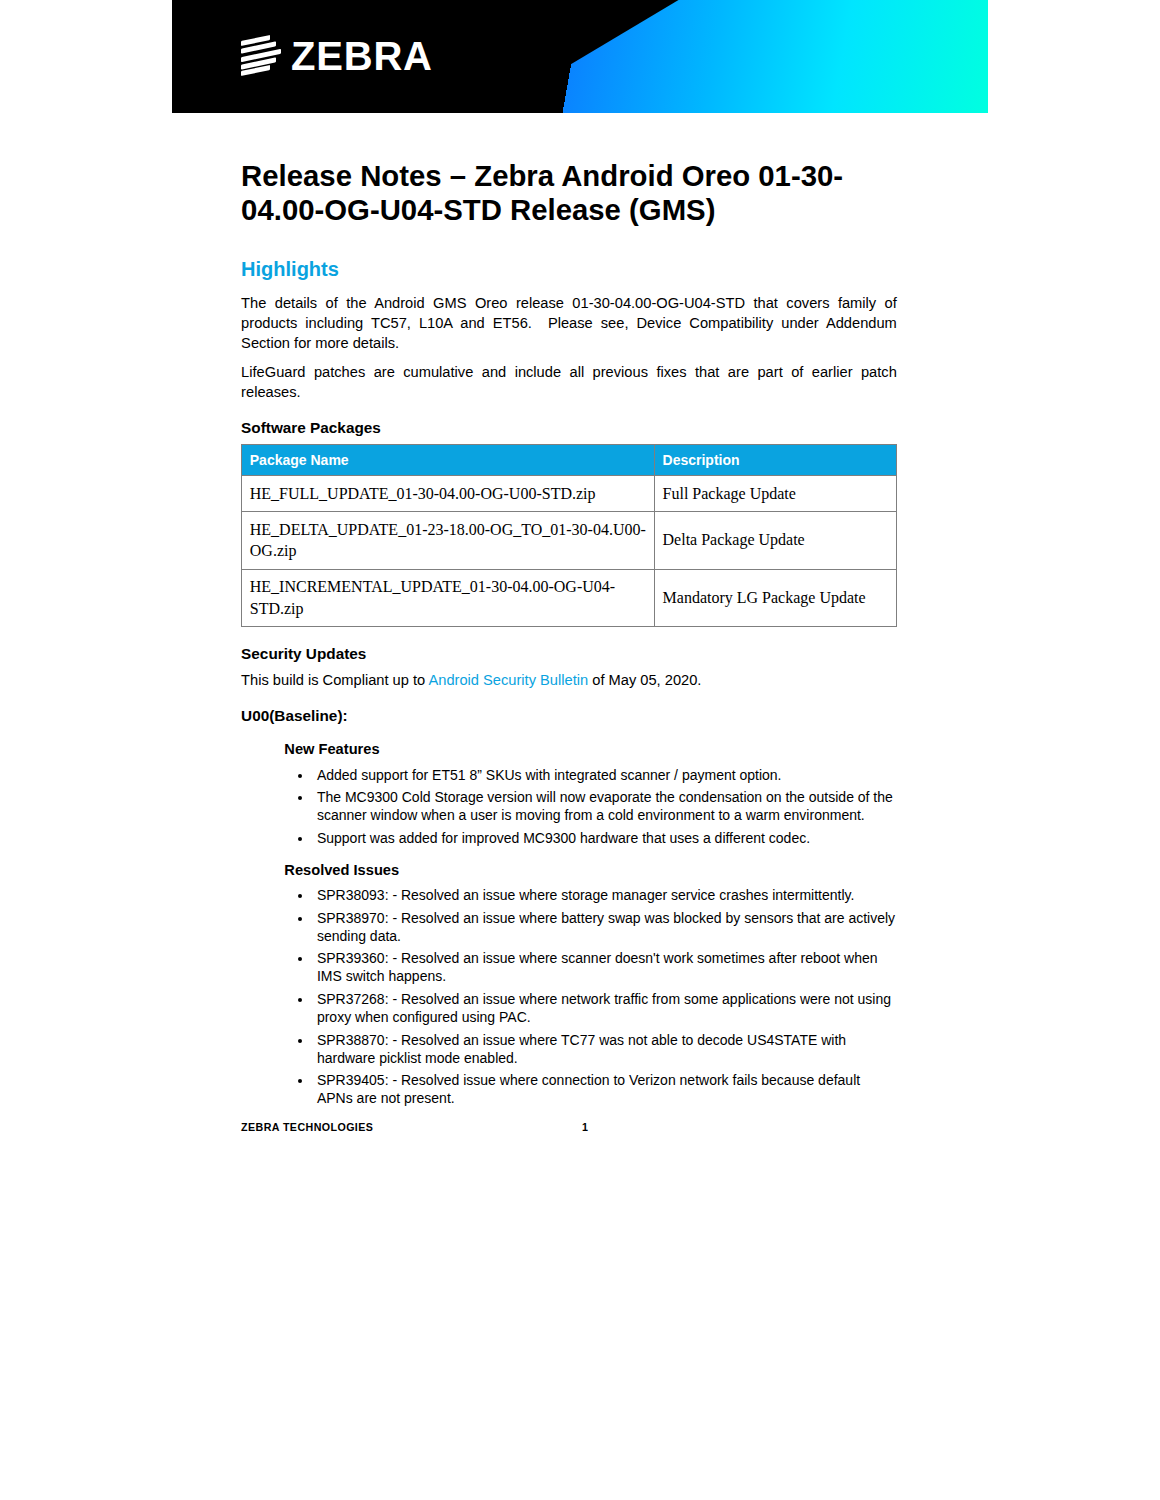ZEBRA
Release Notes – Zebra Android Oreo 01-30-04.00-OG-U04-STD Release (GMS)
Highlights
The details of the Android GMS Oreo release 01-30-04.00-OG-U04-STD that covers family of products including TC57, L10A and ET56. Please see, Device Compatibility under Addendum Section for more details.
LifeGuard patches are cumulative and include all previous fixes that are part of earlier patch releases.
Software Packages
| Package Name | Description |
| --- | --- |
| HE_FULL_UPDATE_01-30-04.00-OG-U00-STD.zip | Full Package Update |
| HE_DELTA_UPDATE_01-23-18.00-OG_TO_01-30-04.U00-OG.zip | Delta Package Update |
| HE_INCREMENTAL_UPDATE_01-30-04.00-OG-U04-STD.zip | Mandatory LG Package Update |
Security Updates
This build is Compliant up to Android Security Bulletin of May 05, 2020.
U00(Baseline):
New Features
Added support for ET51 8” SKUs with integrated scanner / payment option.
The MC9300 Cold Storage version will now evaporate the condensation on the outside of the scanner window when a user is moving from a cold environment to a warm environment.
Support was added for improved MC9300 hardware that uses a different codec.
Resolved Issues
SPR38093: - Resolved an issue where storage manager service crashes intermittently.
SPR38970: - Resolved an issue where battery swap was blocked by sensors that are actively sending data.
SPR39360: - Resolved an issue where scanner doesn't work sometimes after reboot when IMS switch happens.
SPR37268: - Resolved an issue where network traffic from some applications were not using proxy when configured using PAC.
SPR38870: - Resolved an issue where TC77 was not able to decode US4STATE with hardware picklist mode enabled.
SPR39405: - Resolved issue where connection to Verizon network fails because default APNs are not present.
ZEBRA TECHNOLOGIES 1